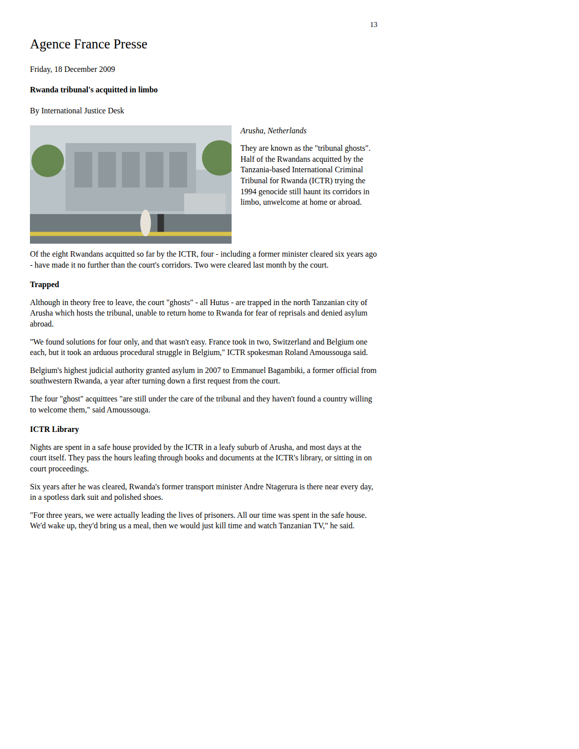13
Agence France Presse
Friday, 18 December 2009
Rwanda tribunal's acquitted in limbo
By International Justice Desk
Arusha, Netherlands
They are known as the "tribunal ghosts". Half of the Rwandans acquitted by the Tanzania-based International Criminal Tribunal for Rwanda (ICTR) trying the 1994 genocide still haunt its corridors in limbo, unwelcome at home or abroad.
Of the eight Rwandans acquitted so far by the ICTR, four - including a former minister cleared six years ago - have made it no further than the court's corridors. Two were cleared last month by the court.
Trapped
Although in theory free to leave, the court "ghosts" - all Hutus - are trapped in the north Tanzanian city of Arusha which hosts the tribunal, unable to return home to Rwanda for fear of reprisals and denied asylum abroad.
"We found solutions for four only, and that wasn't easy. France took in two, Switzerland and Belgium one each, but it took an arduous procedural struggle in Belgium," ICTR spokesman Roland Amoussouga said.
Belgium's highest judicial authority granted asylum in 2007 to Emmanuel Bagambiki, a former official from southwestern Rwanda, a year after turning down a first request from the court.
The four "ghost" acquittees "are still under the care of the tribunal and they haven't found a country willing to welcome them," said Amoussouga.
ICTR Library
Nights are spent in a safe house provided by the ICTR in a leafy suburb of Arusha, and most days at the court itself. They pass the hours leafing through books and documents at the ICTR's library, or sitting in on court proceedings.
Six years after he was cleared, Rwanda's former transport minister Andre Ntagerura is there near every day, in a spotless dark suit and polished shoes.
"For three years, we were actually leading the lives of prisoners. All our time was spent in the safe house. We'd wake up, they'd bring us a meal, then we would just kill time and watch Tanzanian TV," he said.